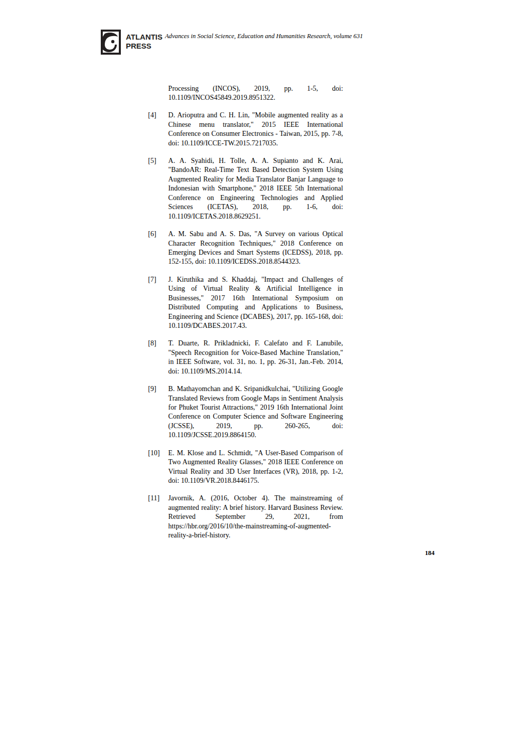ATLANTIS PRESS
Advances in Social Science, Education and Humanities Research, volume 631
Processing (INCOS), 2019, pp. 1-5, doi: 10.1109/INCOS45849.2019.8951322.
[4] D. Arioputra and C. H. Lin, "Mobile augmented reality as a Chinese menu translator," 2015 IEEE International Conference on Consumer Electronics - Taiwan, 2015, pp. 7-8, doi: 10.1109/ICCE-TW.2015.7217035.
[5] A. A. Syahidi, H. Tolle, A. A. Supianto and K. Arai, "BandoAR: Real-Time Text Based Detection System Using Augmented Reality for Media Translator Banjar Language to Indonesian with Smartphone," 2018 IEEE 5th International Conference on Engineering Technologies and Applied Sciences (ICETAS), 2018, pp. 1-6, doi: 10.1109/ICETAS.2018.8629251.
[6] A. M. Sabu and A. S. Das, "A Survey on various Optical Character Recognition Techniques," 2018 Conference on Emerging Devices and Smart Systems (ICEDSS), 2018, pp. 152-155, doi: 10.1109/ICEDSS.2018.8544323.
[7] J. Kiruthika and S. Khaddaj, "Impact and Challenges of Using of Virtual Reality & Artificial Intelligence in Businesses," 2017 16th International Symposium on Distributed Computing and Applications to Business, Engineering and Science (DCABES), 2017, pp. 165-168, doi: 10.1109/DCABES.2017.43.
[8] T. Duarte, R. Prikladnicki, F. Calefato and F. Lanubile, "Speech Recognition for Voice-Based Machine Translation," in IEEE Software, vol. 31, no. 1, pp. 26-31, Jan.-Feb. 2014, doi: 10.1109/MS.2014.14.
[9] B. Mathayomchan and K. Sripanidkulchai, "Utilizing Google Translated Reviews from Google Maps in Sentiment Analysis for Phuket Tourist Attractions," 2019 16th International Joint Conference on Computer Science and Software Engineering (JCSSE), 2019, pp. 260-265, doi: 10.1109/JCSSE.2019.8864150.
[10] E. M. Klose and L. Schmidt, "A User-Based Comparison of Two Augmented Reality Glasses," 2018 IEEE Conference on Virtual Reality and 3D User Interfaces (VR), 2018, pp. 1-2, doi: 10.1109/VR.2018.8446175.
[11] Javornik, A. (2016, October 4). The mainstreaming of augmented reality: A brief history. Harvard Business Review. Retrieved September 29, 2021, from https://hbr.org/2016/10/the-mainstreaming-of-augmented-reality-a-brief-history.
184